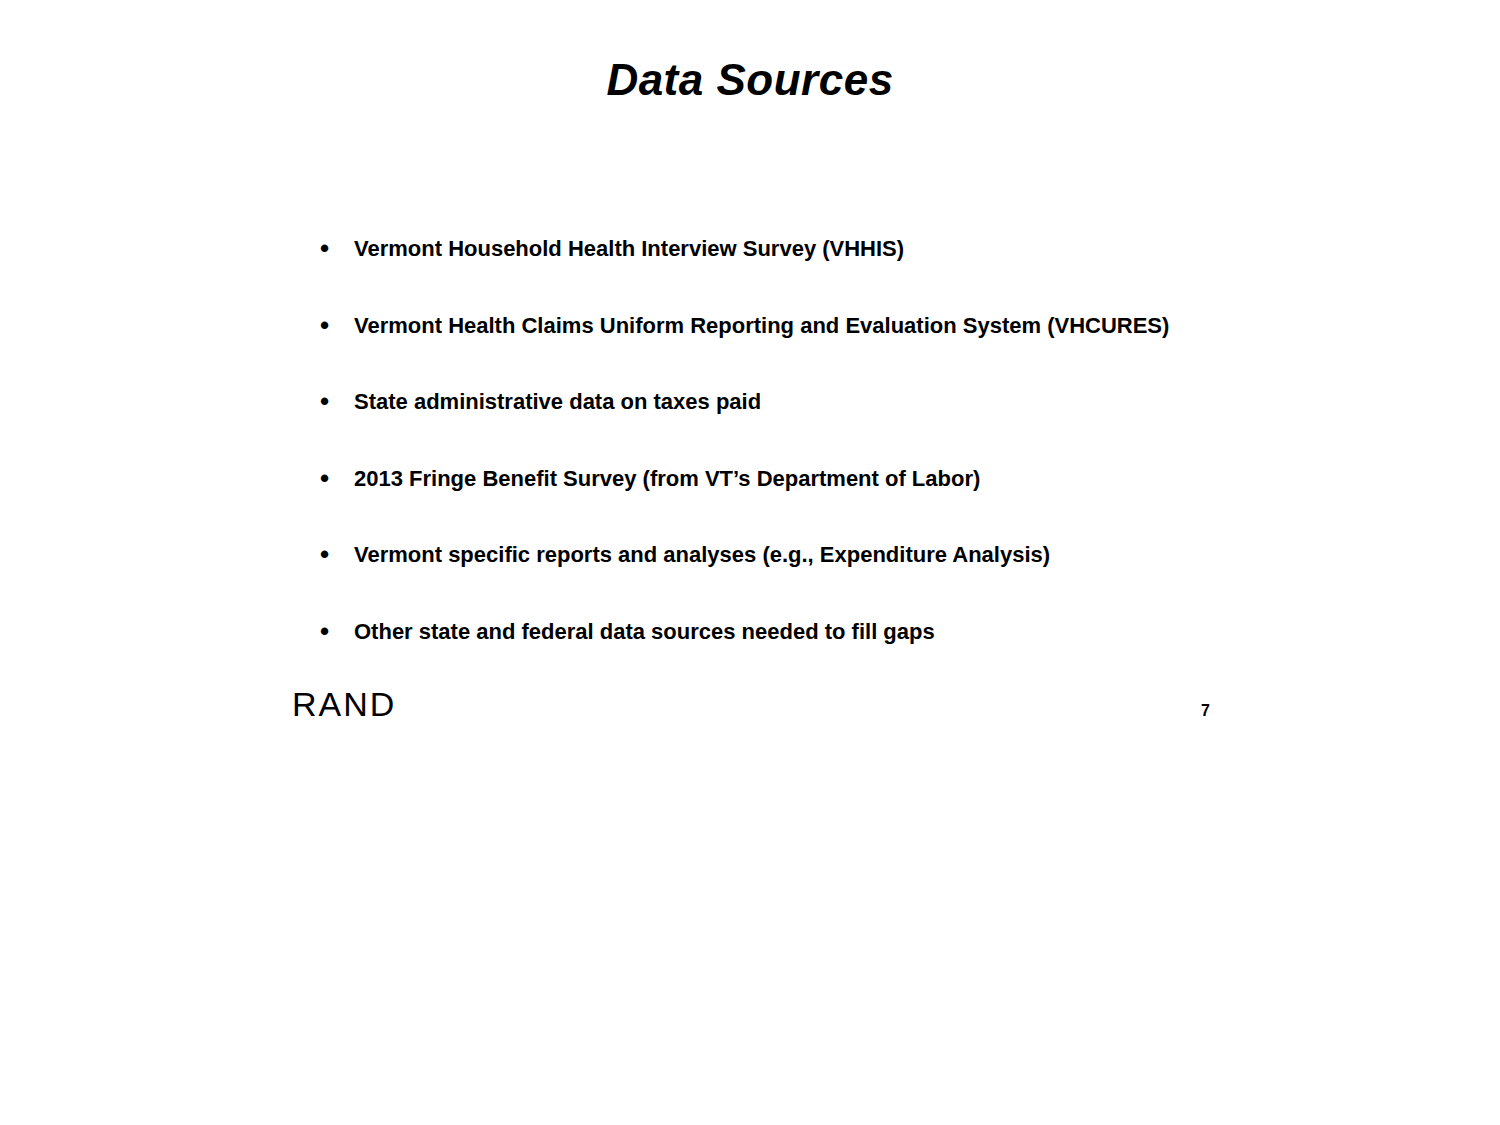Data Sources
Vermont Household Health Interview Survey (VHHIS)
Vermont Health Claims Uniform Reporting and Evaluation System (VHCURES)
State administrative data on taxes paid
2013 Fringe Benefit Survey (from VT’s Department of Labor)
Vermont specific reports and analyses (e.g., Expenditure Analysis)
Other state and federal data sources needed to fill gaps
RAND
7